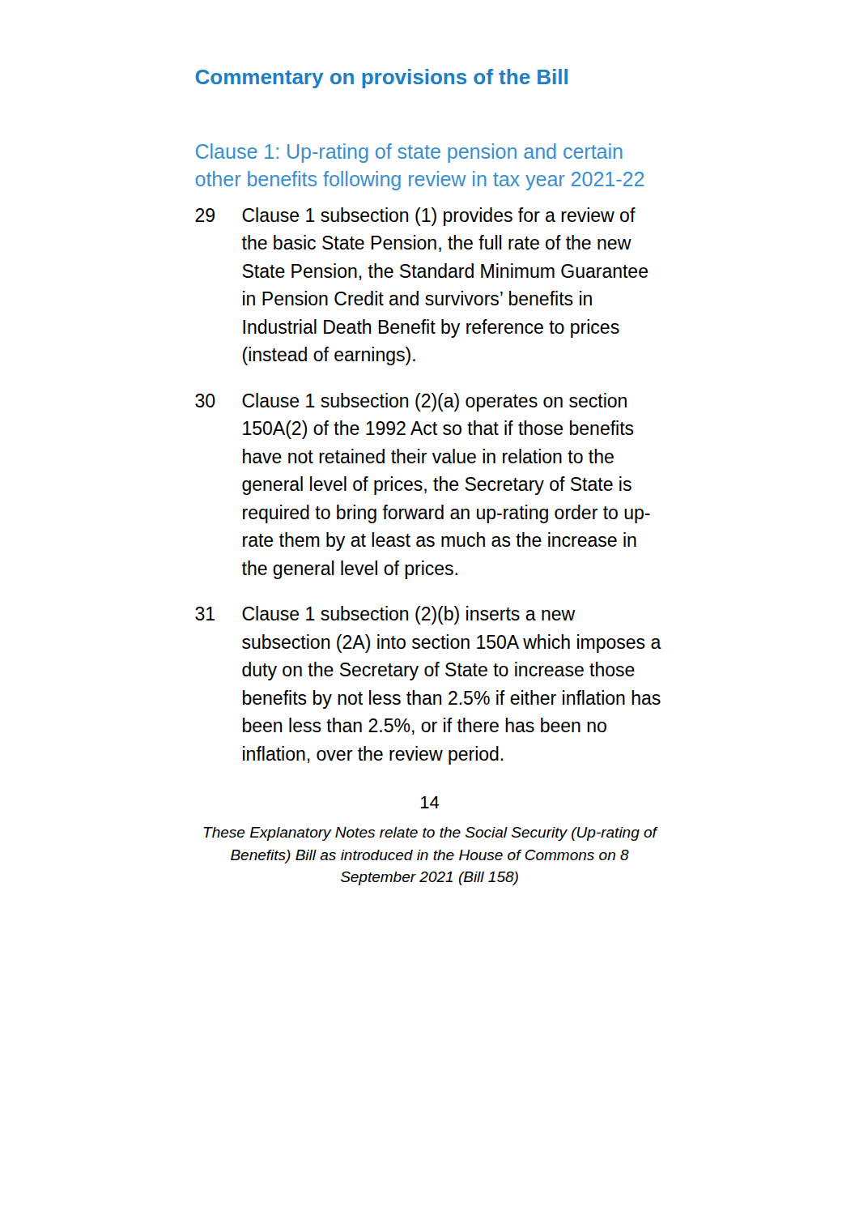Commentary on provisions of the Bill
Clause 1: Up-rating of state pension and certain other benefits following review in tax year 2021-22
29 Clause 1 subsection (1) provides for a review of the basic State Pension, the full rate of the new State Pension, the Standard Minimum Guarantee in Pension Credit and survivors’ benefits in Industrial Death Benefit by reference to prices (instead of earnings).
30 Clause 1 subsection (2)(a) operates on section 150A(2) of the 1992 Act so that if those benefits have not retained their value in relation to the general level of prices, the Secretary of State is required to bring forward an up-rating order to up-rate them by at least as much as the increase in the general level of prices.
31 Clause 1 subsection (2)(b) inserts a new subsection (2A) into section 150A which imposes a duty on the Secretary of State to increase those benefits by not less than 2.5% if either inflation has been less than 2.5%, or if there has been no inflation, over the review period.
14
These Explanatory Notes relate to the Social Security (Up-rating of Benefits) Bill as introduced in the House of Commons on 8 September 2021 (Bill 158)